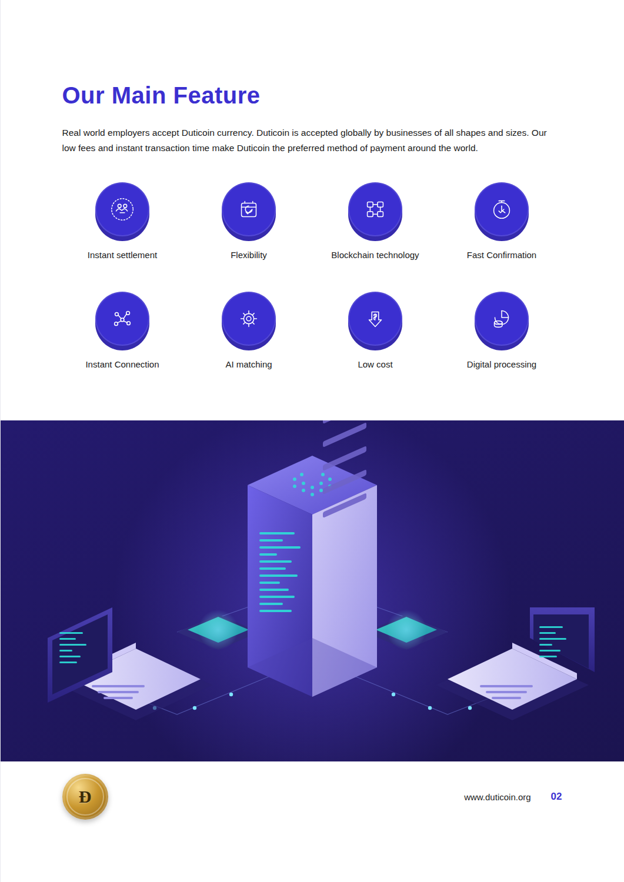Our Main Feature
Real world employers accept Duticoin currency. Duticoin is accepted globally by businesses of all shapes and sizes. Our low fees and instant transaction time make Duticoin the preferred method of payment around the world.
Instant settlement
Flexibility
Blockchain technology
Fast Confirmation
Instant Connection
AI matching
Low cost
Digital processing
Ð
www.duticoin.org 02